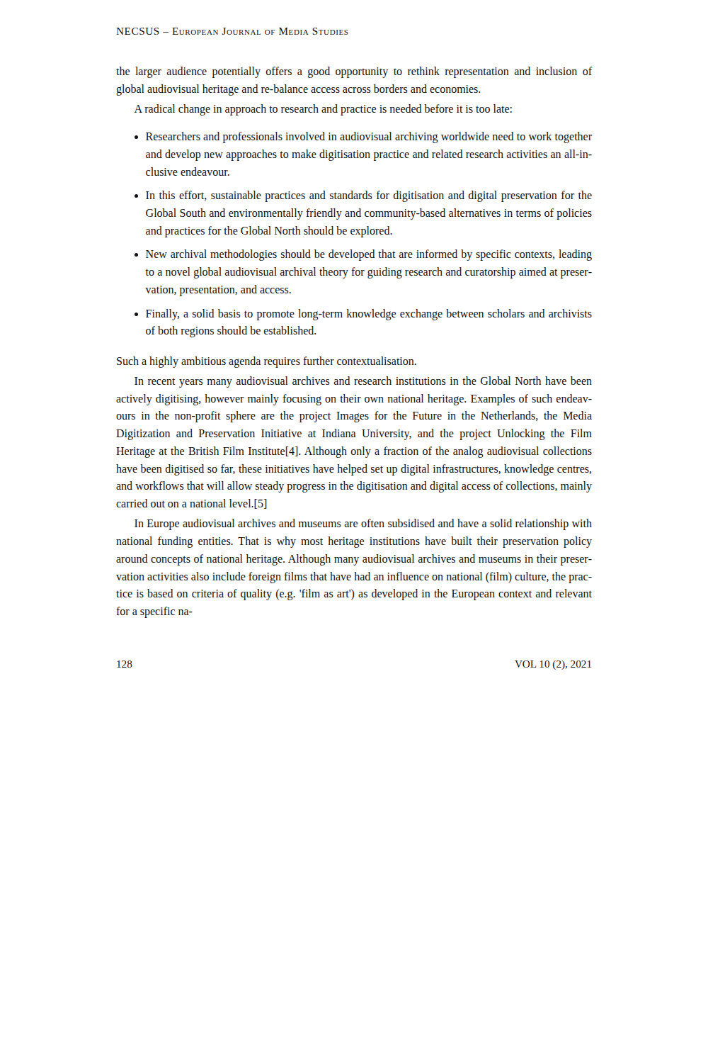NECSUS – European Journal of Media Studies
the larger audience potentially offers a good opportunity to rethink representation and inclusion of global audiovisual heritage and re-balance access across borders and economies.
A radical change in approach to research and practice is needed before it is too late:
Researchers and professionals involved in audiovisual archiving worldwide need to work together and develop new approaches to make digitisation practice and related research activities an all-inclusive endeavour.
In this effort, sustainable practices and standards for digitisation and digital preservation for the Global South and environmentally friendly and community-based alternatives in terms of policies and practices for the Global North should be explored.
New archival methodologies should be developed that are informed by specific contexts, leading to a novel global audiovisual archival theory for guiding research and curatorship aimed at preservation, presentation, and access.
Finally, a solid basis to promote long-term knowledge exchange between scholars and archivists of both regions should be established.
Such a highly ambitious agenda requires further contextualisation.
In recent years many audiovisual archives and research institutions in the Global North have been actively digitising, however mainly focusing on their own national heritage. Examples of such endeavours in the non-profit sphere are the project Images for the Future in the Netherlands, the Media Digitization and Preservation Initiative at Indiana University, and the project Unlocking the Film Heritage at the British Film Institute[4]. Although only a fraction of the analog audiovisual collections have been digitised so far, these initiatives have helped set up digital infrastructures, knowledge centres, and workflows that will allow steady progress in the digitisation and digital access of collections, mainly carried out on a national level.[5]
In Europe audiovisual archives and museums are often subsidised and have a solid relationship with national funding entities. That is why most heritage institutions have built their preservation policy around concepts of national heritage. Although many audiovisual archives and museums in their preservation activities also include foreign films that have had an influence on national (film) culture, the practice is based on criteria of quality (e.g. 'film as art') as developed in the European context and relevant for a specific na-
128 VOL 10 (2), 2021